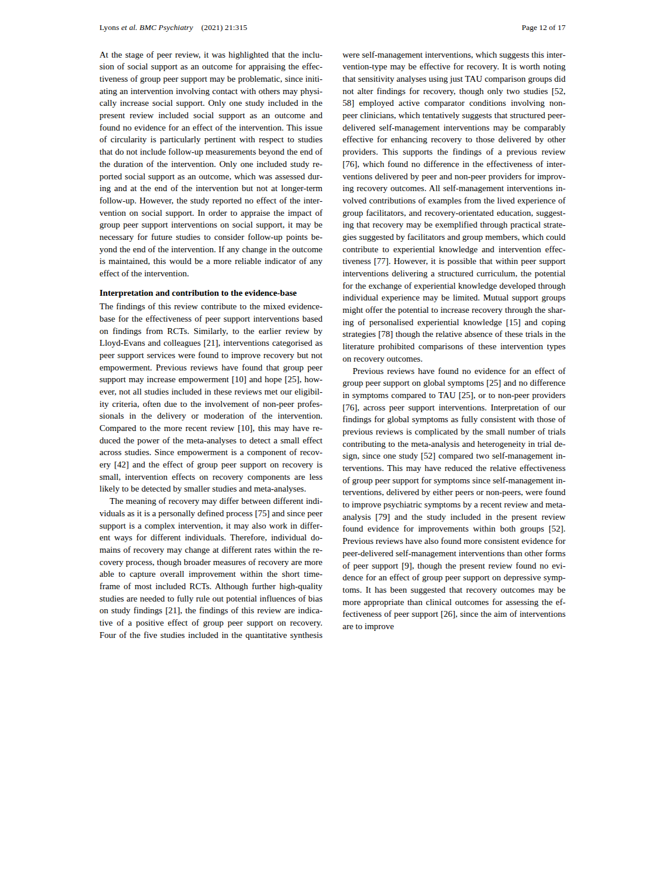Lyons et al. BMC Psychiatry (2021) 21:315
Page 12 of 17
At the stage of peer review, it was highlighted that the inclusion of social support as an outcome for appraising the effectiveness of group peer support may be problematic, since initiating an intervention involving contact with others may physically increase social support. Only one study included in the present review included social support as an outcome and found no evidence for an effect of the intervention. This issue of circularity is particularly pertinent with respect to studies that do not include follow-up measurements beyond the end of the duration of the intervention. Only one included study reported social support as an outcome, which was assessed during and at the end of the intervention but not at longer-term follow-up. However, the study reported no effect of the intervention on social support. In order to appraise the impact of group peer support interventions on social support, it may be necessary for future studies to consider follow-up points beyond the end of the intervention. If any change in the outcome is maintained, this would be a more reliable indicator of any effect of the intervention.
Interpretation and contribution to the evidence-base
The findings of this review contribute to the mixed evidence-base for the effectiveness of peer support interventions based on findings from RCTs. Similarly, to the earlier review by Lloyd-Evans and colleagues [21], interventions categorised as peer support services were found to improve recovery but not empowerment. Previous reviews have found that group peer support may increase empowerment [10] and hope [25], however, not all studies included in these reviews met our eligibility criteria, often due to the involvement of non-peer professionals in the delivery or moderation of the intervention. Compared to the more recent review [10], this may have reduced the power of the meta-analyses to detect a small effect across studies. Since empowerment is a component of recovery [42] and the effect of group peer support on recovery is small, intervention effects on recovery components are less likely to be detected by smaller studies and meta-analyses.
The meaning of recovery may differ between different individuals as it is a personally defined process [75] and since peer support is a complex intervention, it may also work in different ways for different individuals. Therefore, individual domains of recovery may change at different rates within the recovery process, though broader measures of recovery are more able to capture overall improvement within the short timeframe of most included RCTs. Although further high-quality studies are needed to fully rule out potential influences of bias on study findings [21], the findings of this review are indicative of a positive effect of group peer support on recovery. Four of the five studies included in the quantitative synthesis were self-management interventions, which suggests this intervention-type may be effective for recovery. It is worth noting that sensitivity analyses using just TAU comparison groups did not alter findings for recovery, though only two studies [52, 58] employed active comparator conditions involving non-peer clinicians, which tentatively suggests that structured peer-delivered self-management interventions may be comparably effective for enhancing recovery to those delivered by other providers. This supports the findings of a previous review [76], which found no difference in the effectiveness of interventions delivered by peer and non-peer providers for improving recovery outcomes. All self-management interventions involved contributions of examples from the lived experience of group facilitators, and recovery-orientated education, suggesting that recovery may be exemplified through practical strategies suggested by facilitators and group members, which could contribute to experiential knowledge and intervention effectiveness [77]. However, it is possible that within peer support interventions delivering a structured curriculum, the potential for the exchange of experiential knowledge developed through individual experience may be limited. Mutual support groups might offer the potential to increase recovery through the sharing of personalised experiential knowledge [15] and coping strategies [78] though the relative absence of these trials in the literature prohibited comparisons of these intervention types on recovery outcomes.
Previous reviews have found no evidence for an effect of group peer support on global symptoms [25] and no difference in symptoms compared to TAU [25], or to non-peer providers [76], across peer support interventions. Interpretation of our findings for global symptoms as fully consistent with those of previous reviews is complicated by the small number of trials contributing to the meta-analysis and heterogeneity in trial design, since one study [52] compared two self-management interventions. This may have reduced the relative effectiveness of group peer support for symptoms since self-management interventions, delivered by either peers or non-peers, were found to improve psychiatric symptoms by a recent review and meta-analysis [79] and the study included in the present review found evidence for improvements within both groups [52]. Previous reviews have also found more consistent evidence for peer-delivered self-management interventions than other forms of peer support [9], though the present review found no evidence for an effect of group peer support on depressive symptoms. It has been suggested that recovery outcomes may be more appropriate than clinical outcomes for assessing the effectiveness of peer support [26], since the aim of interventions are to improve